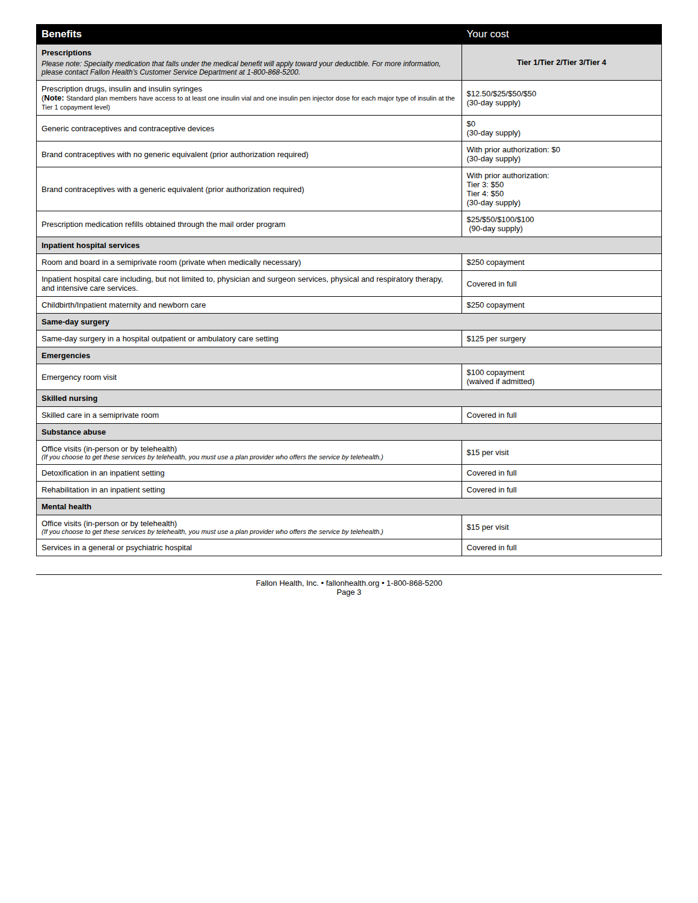| Benefits | Your cost |
| --- | --- |
| Prescriptions Please note: Specialty medication that falls under the medical benefit will apply toward your deductible. For more information, please contact Fallon Health’s Customer Service Department at 1-800-868-5200. | Tier 1/Tier 2/Tier 3/Tier 4 |
| Prescription drugs, insulin and insulin syringes ( Note: Standard plan members have access to at least one insulin vial and one insulin pen injector dose for each major type of insulin at the Tier 1 copayment level) | $12.50/$25/$50/$50 (30-day supply) |
| Generic contraceptives and contraceptive devices | $0 (30-day supply) |
| Brand contraceptives with no generic equivalent (prior authorization required) | With prior authorization: $0 (30-day supply) |
| Brand contraceptives with a generic equivalent (prior authorization required) | With prior authorization: Tier 3: $50 Tier 4: $50 (30-day supply) |
| Prescription medication refills obtained through the mail order program | $25/$50/$100/$100 (90-day supply) |
| Inpatient hospital services |
| Room and board in a semiprivate room (private when medically necessary) | $250 copayment |
| Inpatient hospital care including, but not limited to, physician and surgeon services, physical and respiratory therapy, and intensive care services. | Covered in full |
| Childbirth/Inpatient maternity and newborn care | $250 copayment |
| Same-day surgery |
| Same-day surgery in a hospital outpatient or ambulatory care setting | $125 per surgery |
| Emergencies |
| Emergency room visit | $100 copayment (waived if admitted) |
| Skilled nursing |
| Skilled care in a semiprivate room | Covered in full |
| Substance abuse |
| Office visits (in-person or by telehealth) (If you choose to get these services by telehealth, you must use a plan provider who offers the service by telehealth.) | $15 per visit |
| Detoxification in an inpatient setting | Covered in full |
| Rehabilitation in an inpatient setting | Covered in full |
| Mental health |
| Office visits (in-person or by telehealth) (If you choose to get these services by telehealth, you must use a plan provider who offers the service by telehealth.) | $15 per visit |
| Services in a general or psychiatric hospital | Covered in full |
Fallon Health, Inc. • fallonhealth.org • 1-800-868-5200
Page 3